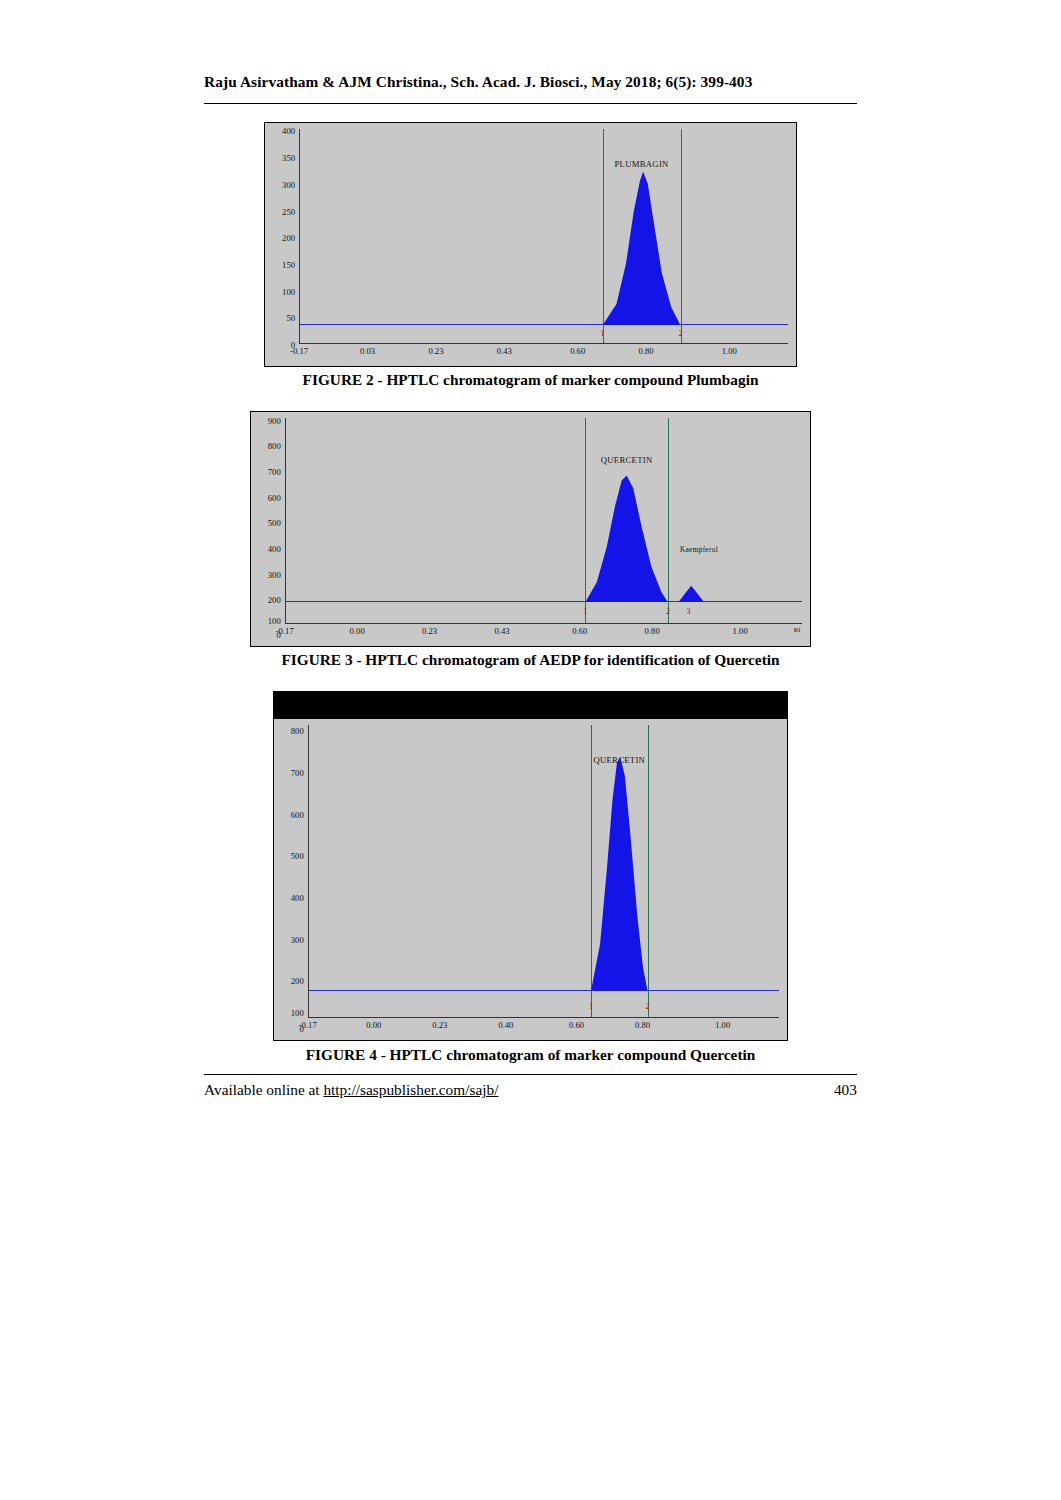Raju Asirvatham & AJM Christina., Sch. Acad. J. Biosci., May 2018; 6(5): 399-403
400 350 300 250 200 150 100 50 0
PLUMBAGIN
1
2
-0.17 0.03 0.23 0.43 0.60 0.80 1.00
FIGURE 2 - HPTLC chromatogram of marker compound Plumbagin
900 800 700 600 500 400 300 200 100 0
QUERCETIN
Kaempferol
1
2
3
-0.17 0.00 0.23 0.43 0.60 0.80 1.00 Rf
FIGURE 3 - HPTLC chromatogram of AEDP for identification of Quercetin
800 700 600 500 400 300 200 100 0
QUERCETIN
1
2
-0.17 0.00 0.23 0.40 0.60 0.80 1.00
FIGURE 4 - HPTLC chromatogram of marker compound Quercetin
Available online at http://saspublisher.com/sajb/ 403